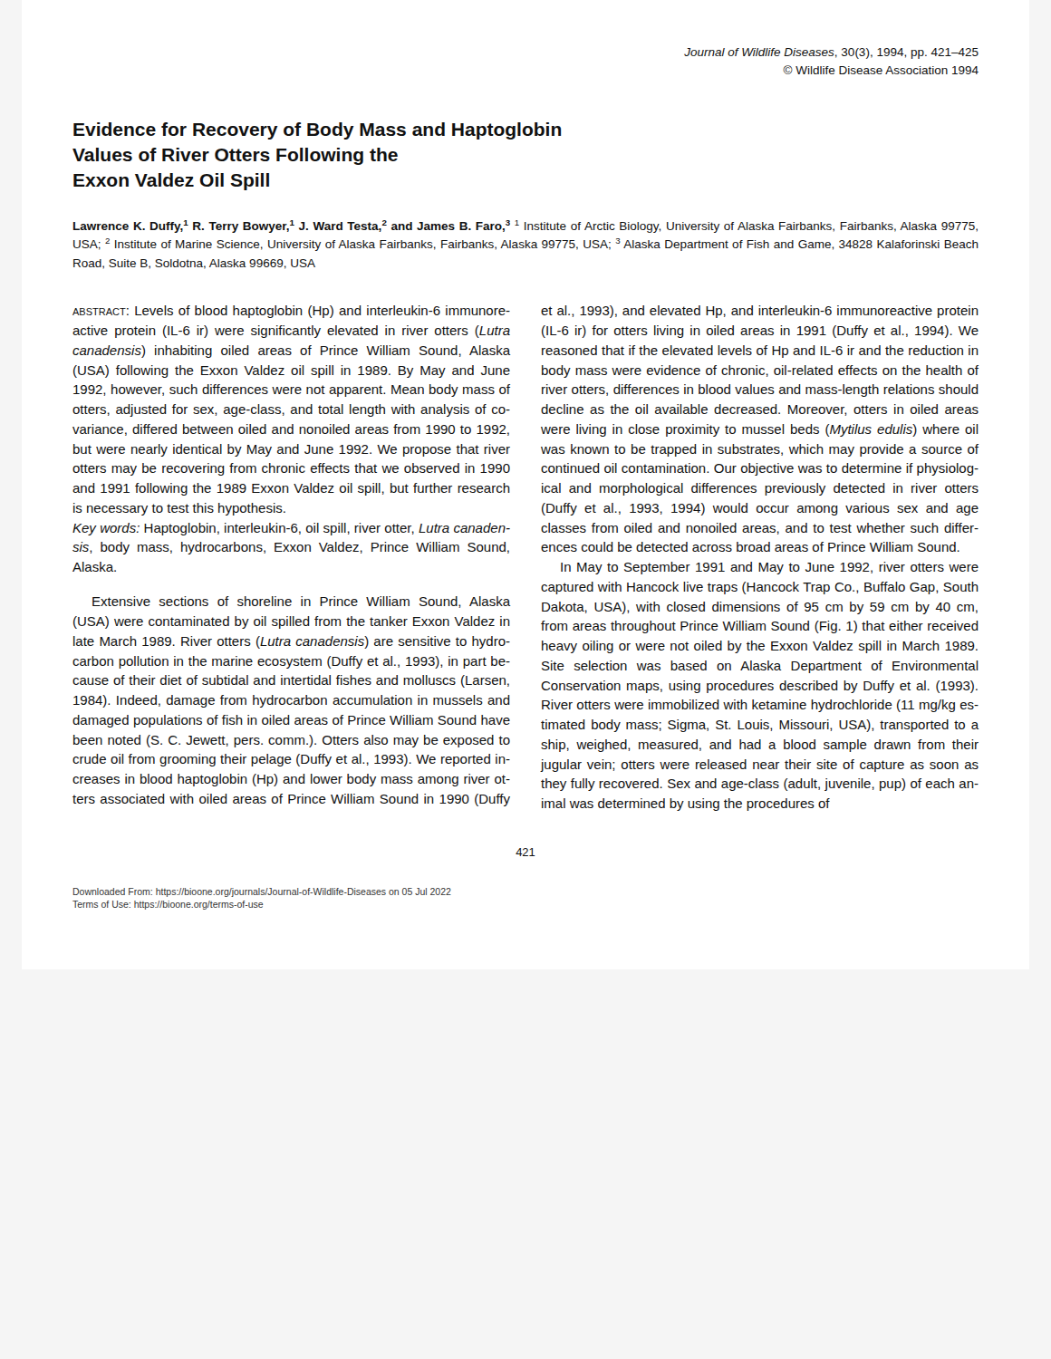Journal of Wildlife Diseases, 30(3), 1994, pp. 421–425
© Wildlife Disease Association 1994
Evidence for Recovery of Body Mass and Haptoglobin
Values of River Otters Following the
Exxon Valdez Oil Spill
Lawrence K. Duffy,1 R. Terry Bowyer,1 J. Ward Testa,2 and James B. Faro,3 1 Institute of Arctic Biology, University of Alaska Fairbanks, Fairbanks, Alaska 99775, USA; 2 Institute of Marine Science, University of Alaska Fairbanks, Fairbanks, Alaska 99775, USA; 3 Alaska Department of Fish and Game, 34828 Kalaforinski Beach Road, Suite B, Soldotna, Alaska 99669, USA
Abstract: Levels of blood haptoglobin (Hp) and interleukin-6 immunoreactive protein (IL-6 ir) were significantly elevated in river otters (Lutra canadensis) inhabiting oiled areas of Prince William Sound, Alaska (USA) following the Exxon Valdez oil spill in 1989. By May and June 1992, however, such differences were not apparent. Mean body mass of otters, adjusted for sex, age-class, and total length with analysis of covariance, differed between oiled and nonoiled areas from 1990 to 1992, but were nearly identical by May and June 1992. We propose that river otters may be recovering from chronic effects that we observed in 1990 and 1991 following the 1989 Exxon Valdez oil spill, but further research is necessary to test this hypothesis.
Key words: Haptoglobin, interleukin-6, oil spill, river otter, Lutra canadensis, body mass, hydrocarbons, Exxon Valdez, Prince William Sound, Alaska.
Extensive sections of shoreline in Prince William Sound, Alaska (USA) were contaminated by oil spilled from the tanker Exxon Valdez in late March 1989. River otters (Lutra canadensis) are sensitive to hydrocarbon pollution in the marine ecosystem (Duffy et al., 1993), in part because of their diet of subtidal and intertidal fishes and molluscs (Larsen, 1984). Indeed, damage from hydrocarbon accumulation in mussels and damaged populations of fish in oiled areas of Prince William Sound have been noted (S. C. Jewett, pers. comm.). Otters also may be exposed to crude oil from grooming their pelage (Duffy et al., 1993). We reported increases in blood haptoglobin (Hp) and lower body mass among river otters associated with oiled areas of Prince William Sound in 1990 (Duffy et al., 1993), and elevated Hp, and interleukin-6 immunoreactive protein (IL-6 ir) for otters living in oiled areas in 1991 (Duffy et al., 1994). We reasoned that if the elevated levels of Hp and IL-6 ir and the reduction in body mass were evidence of chronic, oil-related effects on the health of river otters, differences in blood values and mass-length relations should decline as the oil available decreased. Moreover, otters in oiled areas were living in close proximity to mussel beds (Mytilus edulis) where oil was known to be trapped in substrates, which may provide a source of continued oil contamination. Our objective was to determine if physiological and morphological differences previously detected in river otters (Duffy et al., 1993, 1994) would occur among various sex and age classes from oiled and nonoiled areas, and to test whether such differences could be detected across broad areas of Prince William Sound.
In May to September 1991 and May to June 1992, river otters were captured with Hancock live traps (Hancock Trap Co., Buffalo Gap, South Dakota, USA), with closed dimensions of 95 cm by 59 cm by 40 cm, from areas throughout Prince William Sound (Fig. 1) that either received heavy oiling or were not oiled by the Exxon Valdez spill in March 1989. Site selection was based on Alaska Department of Environmental Conservation maps, using procedures described by Duffy et al. (1993). River otters were immobilized with ketamine hydrochloride (11 mg/kg estimated body mass; Sigma, St. Louis, Missouri, USA), transported to a ship, weighed, measured, and had a blood sample drawn from their jugular vein; otters were released near their site of capture as soon as they fully recovered. Sex and age-class (adult, juvenile, pup) of each animal was determined by using the procedures of
421
Downloaded From: https://bioone.org/journals/Journal-of-Wildlife-Diseases on 05 Jul 2022
Terms of Use: https://bioone.org/terms-of-use